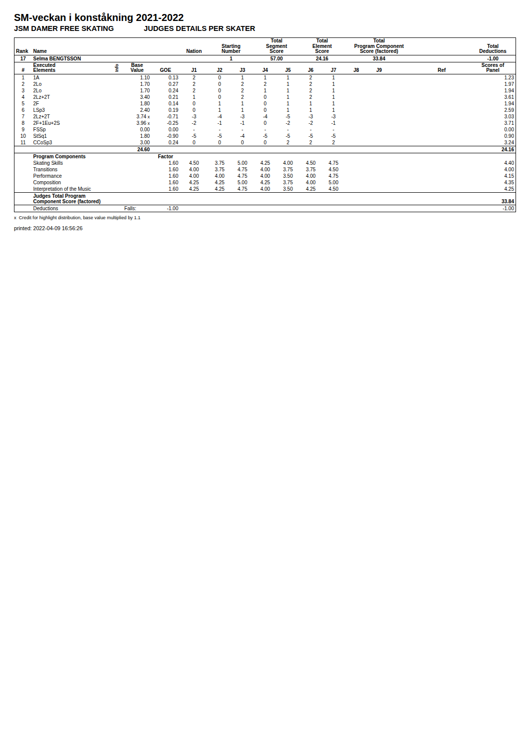SM-veckan i konståkning 2021-2022
JSM DAMER FREE SKATINGJUDGES DETAILS PER SKATER
| Rank | Name | | | | Nation | Starting Number | Total Segment Score | Total Element Score | Total Program Component Score (factored) | | Total Deductions |
| 17 | Selma BENGTSSON | | | | | 1 | 57.00 | 24.16 | 33.84 | | -1.00 |
| # | Executed Elements | Info | Base Value | GOE | J1 | J2 | J3 | J4 | J5 | J6 | J7 | J8 | J9 | | Ref | Scores of Panel |
| 1 | 1A | | 1.10 | 0.13 | 2 | 0 | 1 | 1 | 1 | 2 | 1 | | | | | 1.23 |
| 2 | 2Lo | | 1.70 | 0.27 | 2 | 0 | 2 | 2 | 1 | 2 | 1 | | | | | 1.97 |
| 3 | 2Lo | | 1.70 | 0.24 | 2 | 0 | 2 | 1 | 1 | 2 | 1 | | | | | 1.94 |
| 4 | 2Lz+2T | | 3.40 | 0.21 | 1 | 0 | 2 | 0 | 1 | 2 | 1 | | | | | 3.61 |
| 5 | 2F | | 1.80 | 0.14 | 0 | 1 | 1 | 0 | 1 | 1 | 1 | | | | | 1.94 |
| 6 | LSp3 | | 2.40 | 0.19 | 0 | 1 | 1 | 0 | 1 | 1 | 1 | | | | | 2.59 |
| 7 | 2Lz+2T | | 3.74 x | -0.71 | -3 | -4 | -3 | -4 | -5 | -3 | -3 | | | | | 3.03 |
| 8 | 2F+1Eu+2S | | 3.96 x | -0.25 | -2 | -1 | -1 | 0 | -2 | -2 | -1 | | | | | 3.71 |
| 9 | FSSp | | 0.00 | 0.00 | - | - | - | - | - | - | - | | | | | 0.00 |
| 10 | StSq1 | | 1.80 | -0.90 | -5 | -5 | -4 | -5 | -5 | -5 | -5 | | | | | 0.90 |
| 11 | CCoSp3 | | 3.00 | 0.24 | 0 | 0 | 0 | 0 | 2 | 2 | 2 | | | | | 3.24 |
| | | | 24.60 | | | | | | | | | | | | | 24.16 |
| | Program Components | | | Factor | | | | | | | | | | | | |
| | Skating Skills | | | 1.60 | 4.50 | 3.75 | 5.00 | 4.25 | 4.00 | 4.50 | 4.75 | | | | | 4.40 |
| | Transitions | | | 1.60 | 4.00 | 3.75 | 4.75 | 4.00 | 3.75 | 3.75 | 4.50 | | | | | 4.00 |
| | Performance | | | 1.60 | 4.00 | 4.00 | 4.75 | 4.00 | 3.50 | 4.00 | 4.75 | | | | | 4.15 |
| | Composition | | | 1.60 | 4.25 | 4.25 | 5.00 | 4.25 | 3.75 | 4.00 | 5.00 | | | | | 4.35 |
| | Interpretation of the Music | | | 1.60 | 4.25 | 4.25 | 4.75 | 4.00 | 3.50 | 4.25 | 4.50 | | | | | 4.25 |
| | Judges Total Program Component Score (factored) | | | | | | | | | | | | | | | 33.84 |
| | Deductions | | Falls: | -1.00 | | | | | | | | | | | | -1.00 |
x Credit for highlight distribution, base value multiplied by 1.1
printed: 2022-04-09 16:56:26